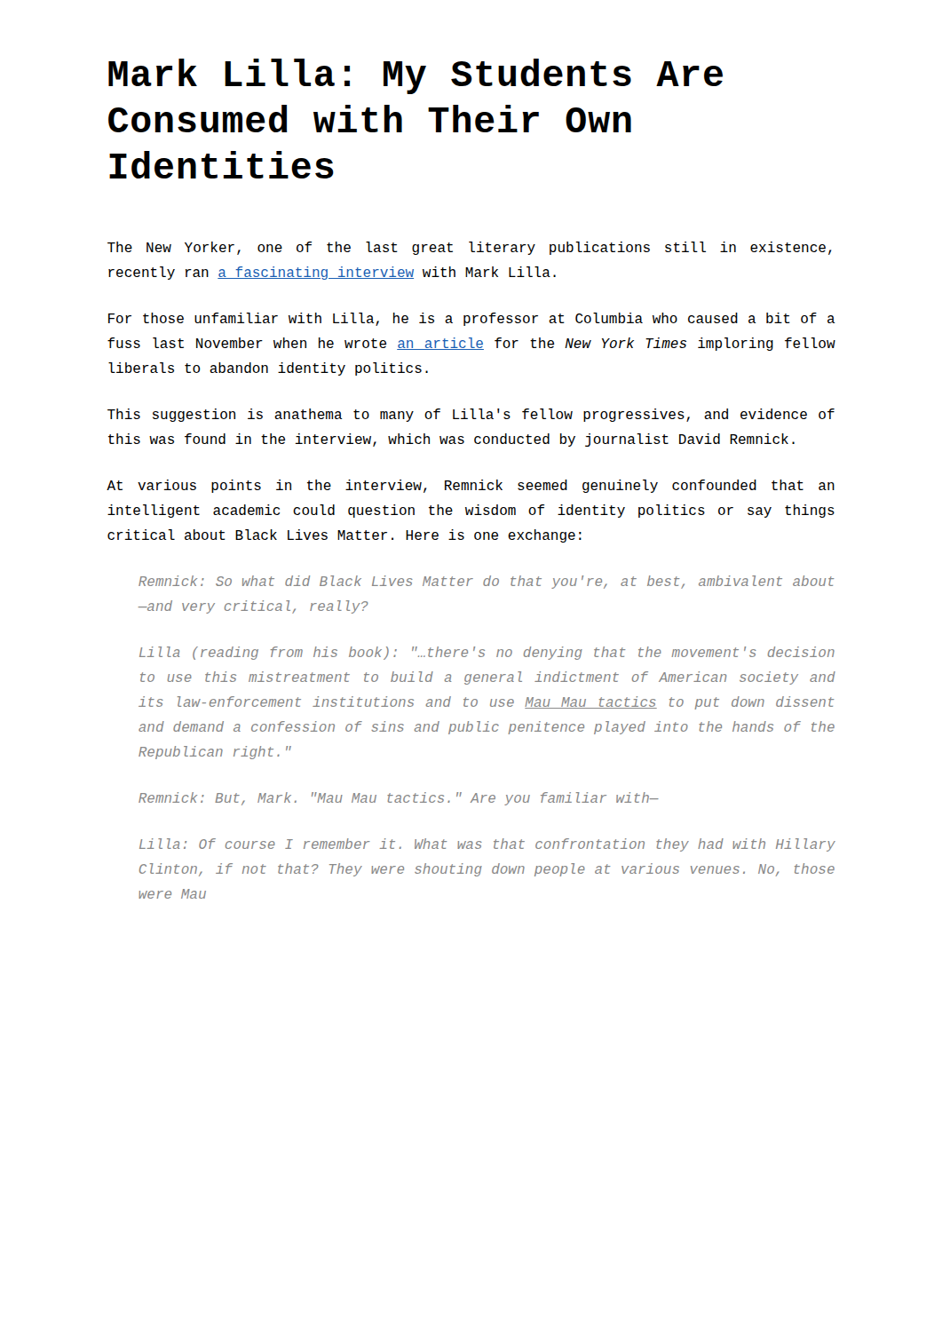Mark Lilla: My Students Are Consumed with Their Own Identities
The New Yorker, one of the last great literary publications still in existence, recently ran a fascinating interview with Mark Lilla.
For those unfamiliar with Lilla, he is a professor at Columbia who caused a bit of a fuss last November when he wrote an article for the New York Times imploring fellow liberals to abandon identity politics.
This suggestion is anathema to many of Lilla's fellow progressives, and evidence of this was found in the interview, which was conducted by journalist David Remnick.
At various points in the interview, Remnick seemed genuinely confounded that an intelligent academic could question the wisdom of identity politics or say things critical about Black Lives Matter. Here is one exchange:
Remnick: So what did Black Lives Matter do that you're, at best, ambivalent about—and very critical, really?
Lilla (reading from his book): "…there's no denying that the movement's decision to use this mistreatment to build a general indictment of American society and its law-enforcement institutions and to use Mau Mau tactics to put down dissent and demand a confession of sins and public penitence played into the hands of the Republican right."
Remnick: But, Mark. "Mau Mau tactics." Are you familiar with—
Lilla: Of course I remember it. What was that confrontation they had with Hillary Clinton, if not that? They were shouting down people at various venues. No, those were Mau